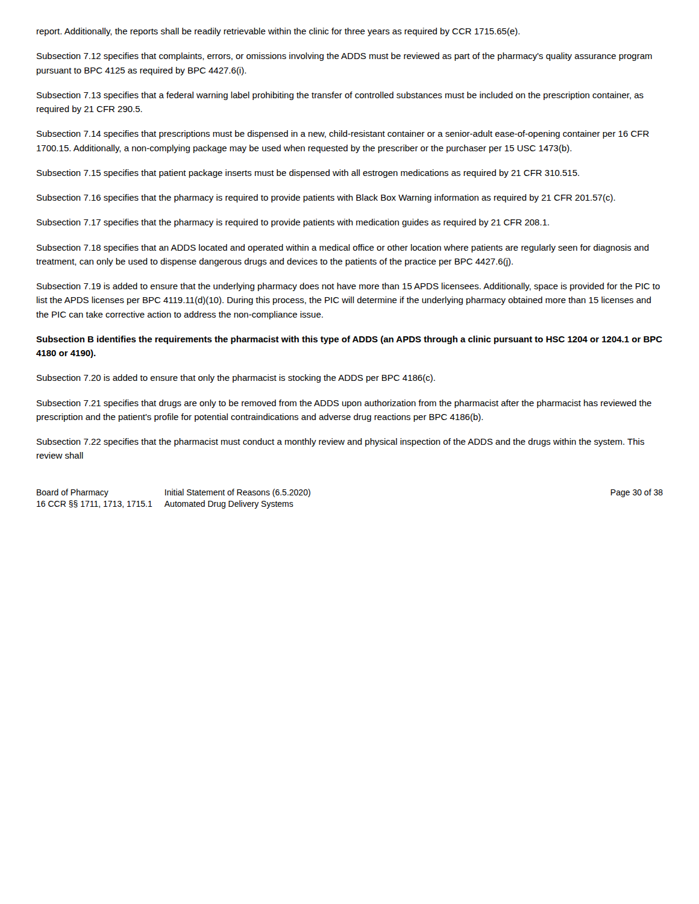report. Additionally, the reports shall be readily retrievable within the clinic for three years as required by CCR 1715.65(e).
Subsection 7.12 specifies that complaints, errors, or omissions involving the ADDS must be reviewed as part of the pharmacy's quality assurance program pursuant to BPC 4125 as required by BPC 4427.6(i).
Subsection 7.13 specifies that a federal warning label prohibiting the transfer of controlled substances must be included on the prescription container, as required by 21 CFR 290.5.
Subsection 7.14 specifies that prescriptions must be dispensed in a new, child-resistant container or a senior-adult ease-of-opening container per 16 CFR 1700.15. Additionally, a non-complying package may be used when requested by the prescriber or the purchaser per 15 USC 1473(b).
Subsection 7.15 specifies that patient package inserts must be dispensed with all estrogen medications as required by 21 CFR 310.515.
Subsection 7.16 specifies that the pharmacy is required to provide patients with Black Box Warning information as required by 21 CFR 201.57(c).
Subsection 7.17 specifies that the pharmacy is required to provide patients with medication guides as required by 21 CFR 208.1.
Subsection 7.18 specifies that an ADDS located and operated within a medical office or other location where patients are regularly seen for diagnosis and treatment, can only be used to dispense dangerous drugs and devices to the patients of the practice per BPC 4427.6(j).
Subsection 7.19 is added to ensure that the underlying pharmacy does not have more than 15 APDS licensees. Additionally, space is provided for the PIC to list the APDS licenses per BPC 4119.11(d)(10). During this process, the PIC will determine if the underlying pharmacy obtained more than 15 licenses and the PIC can take corrective action to address the non-compliance issue.
Subsection B identifies the requirements the pharmacist with this type of ADDS (an APDS through a clinic pursuant to HSC 1204 or 1204.1 or BPC 4180 or 4190).
Subsection 7.20 is added to ensure that only the pharmacist is stocking the ADDS per BPC 4186(c).
Subsection 7.21 specifies that drugs are only to be removed from the ADDS upon authorization from the pharmacist after the pharmacist has reviewed the prescription and the patient's profile for potential contraindications and adverse drug reactions per BPC 4186(b).
Subsection 7.22 specifies that the pharmacist must conduct a monthly review and physical inspection of the ADDS and the drugs within the system. This review shall
Board of Pharmacy
16 CCR §§ 1711, 1713, 1715.1
Initial Statement of Reasons (6.5.2020)
Automated Drug Delivery Systems
Page 30 of 38